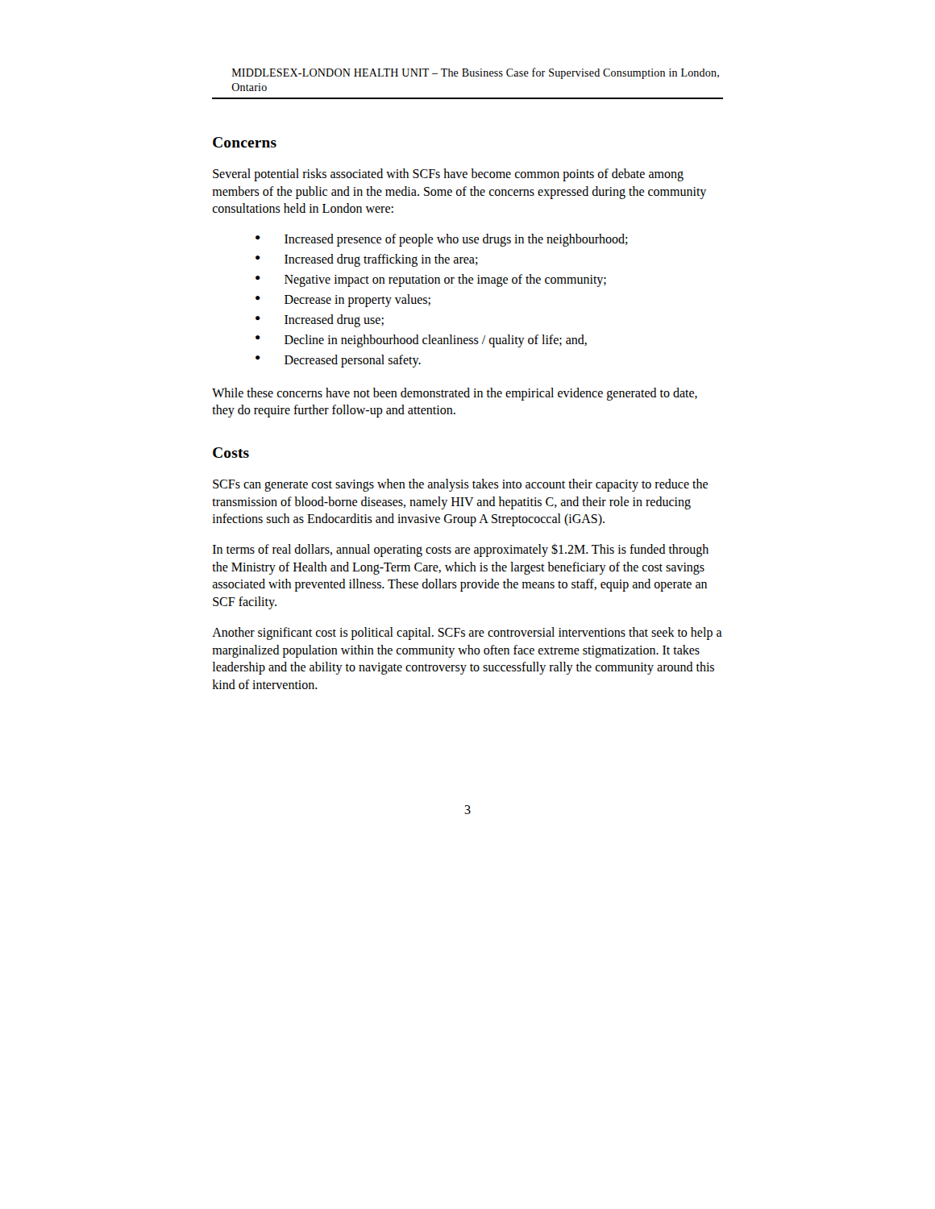MIDDLESEX-LONDON HEALTH UNIT – The Business Case for Supervised Consumption in London, Ontario
Concerns
Several potential risks associated with SCFs have become common points of debate among members of the public and in the media. Some of the concerns expressed during the community consultations held in London were:
Increased presence of people who use drugs in the neighbourhood;
Increased drug trafficking in the area;
Negative impact on reputation or the image of the community;
Decrease in property values;
Increased drug use;
Decline in neighbourhood cleanliness / quality of life; and,
Decreased personal safety.
While these concerns have not been demonstrated in the empirical evidence generated to date, they do require further follow-up and attention.
Costs
SCFs can generate cost savings when the analysis takes into account their capacity to reduce the transmission of blood-borne diseases, namely HIV and hepatitis C, and their role in reducing infections such as Endocarditis and invasive Group A Streptococcal (iGAS).
In terms of real dollars, annual operating costs are approximately $1.2M. This is funded through the Ministry of Health and Long-Term Care, which is the largest beneficiary of the cost savings associated with prevented illness. These dollars provide the means to staff, equip and operate an SCF facility.
Another significant cost is political capital. SCFs are controversial interventions that seek to help a marginalized population within the community who often face extreme stigmatization. It takes leadership and the ability to navigate controversy to successfully rally the community around this kind of intervention.
3